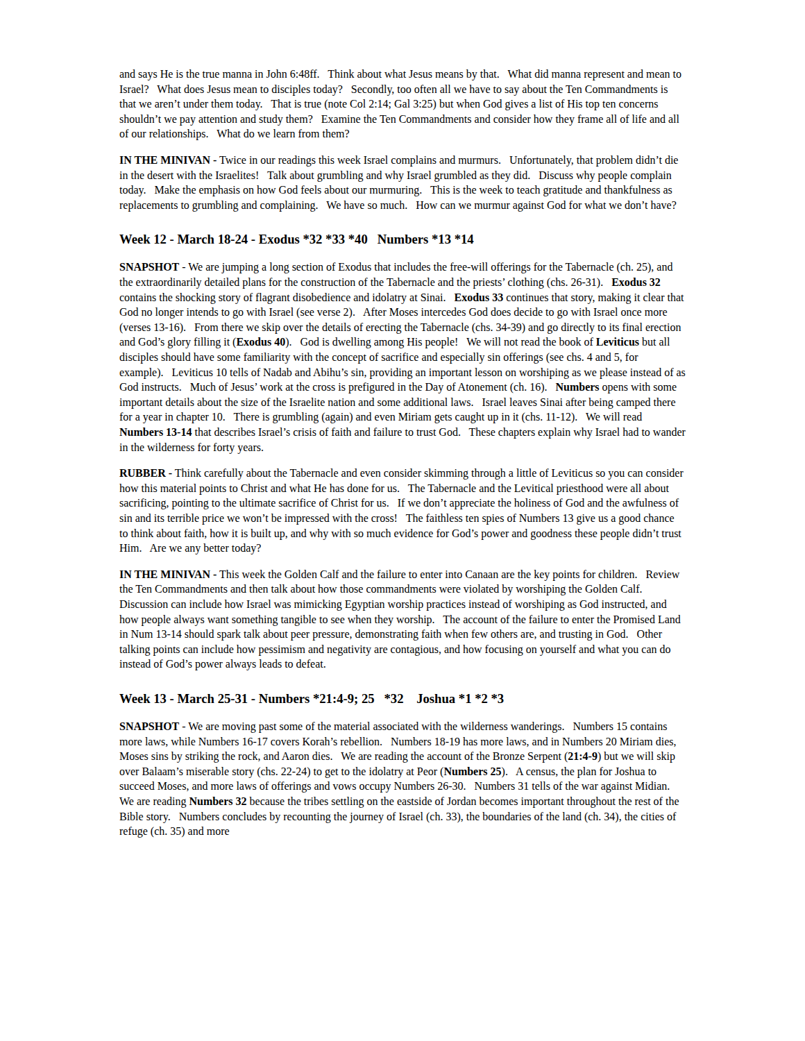and says He is the true manna in John 6:48ff. Think about what Jesus means by that. What did manna represent and mean to Israel? What does Jesus mean to disciples today? Secondly, too often all we have to say about the Ten Commandments is that we aren’t under them today. That is true (note Col 2:14; Gal 3:25) but when God gives a list of His top ten concerns shouldn’t we pay attention and study them? Examine the Ten Commandments and consider how they frame all of life and all of our relationships. What do we learn from them?
IN THE MINIVAN - Twice in our readings this week Israel complains and murmurs. Unfortunately, that problem didn’t die in the desert with the Israelites! Talk about grumbling and why Israel grumbled as they did. Discuss why people complain today. Make the emphasis on how God feels about our murmuring. This is the week to teach gratitude and thankfulness as replacements to grumbling and complaining. We have so much. How can we murmur against God for what we don’t have?
Week 12 - March 18-24 - Exodus *32 *33 *40 Numbers *13 *14
SNAPSHOT - We are jumping a long section of Exodus that includes the free-will offerings for the Tabernacle (ch. 25), and the extraordinarily detailed plans for the construction of the Tabernacle and the priests’ clothing (chs. 26-31). Exodus 32 contains the shocking story of flagrant disobedience and idolatry at Sinai. Exodus 33 continues that story, making it clear that God no longer intends to go with Israel (see verse 2). After Moses intercedes God does decide to go with Israel once more (verses 13-16). From there we skip over the details of erecting the Tabernacle (chs. 34-39) and go directly to its final erection and God’s glory filling it (Exodus 40). God is dwelling among His people! We will not read the book of Leviticus but all disciples should have some familiarity with the concept of sacrifice and especially sin offerings (see chs. 4 and 5, for example). Leviticus 10 tells of Nadab and Abihu’s sin, providing an important lesson on worshiping as we please instead of as God instructs. Much of Jesus’ work at the cross is prefigured in the Day of Atonement (ch. 16). Numbers opens with some important details about the size of the Israelite nation and some additional laws. Israel leaves Sinai after being camped there for a year in chapter 10. There is grumbling (again) and even Miriam gets caught up in it (chs. 11-12). We will read Numbers 13-14 that describes Israel’s crisis of faith and failure to trust God. These chapters explain why Israel had to wander in the wilderness for forty years.
RUBBER - Think carefully about the Tabernacle and even consider skimming through a little of Leviticus so you can consider how this material points to Christ and what He has done for us. The Tabernacle and the Levitical priesthood were all about sacrificing, pointing to the ultimate sacrifice of Christ for us. If we don’t appreciate the holiness of God and the awfulness of sin and its terrible price we won’t be impressed with the cross! The faithless ten spies of Numbers 13 give us a good chance to think about faith, how it is built up, and why with so much evidence for God’s power and goodness these people didn’t trust Him. Are we any better today?
IN THE MINIVAN - This week the Golden Calf and the failure to enter into Canaan are the key points for children. Review the Ten Commandments and then talk about how those commandments were violated by worshiping the Golden Calf. Discussion can include how Israel was mimicking Egyptian worship practices instead of worshiping as God instructed, and how people always want something tangible to see when they worship. The account of the failure to enter the Promised Land in Num 13-14 should spark talk about peer pressure, demonstrating faith when few others are, and trusting in God. Other talking points can include how pessimism and negativity are contagious, and how focusing on yourself and what you can do instead of God’s power always leads to defeat.
Week 13 - March 25-31 - Numbers *21:4-9; 25 *32 Joshua *1 *2 *3
SNAPSHOT - We are moving past some of the material associated with the wilderness wanderings. Numbers 15 contains more laws, while Numbers 16-17 covers Korah’s rebellion. Numbers 18-19 has more laws, and in Numbers 20 Miriam dies, Moses sins by striking the rock, and Aaron dies. We are reading the account of the Bronze Serpent (21:4-9) but we will skip over Balaam’s miserable story (chs. 22-24) to get to the idolatry at Peor (Numbers 25). A census, the plan for Joshua to succeed Moses, and more laws of offerings and vows occupy Numbers 26-30. Numbers 31 tells of the war against Midian. We are reading Numbers 32 because the tribes settling on the eastside of Jordan becomes important throughout the rest of the Bible story. Numbers concludes by recounting the journey of Israel (ch. 33), the boundaries of the land (ch. 34), the cities of refuge (ch. 35) and more